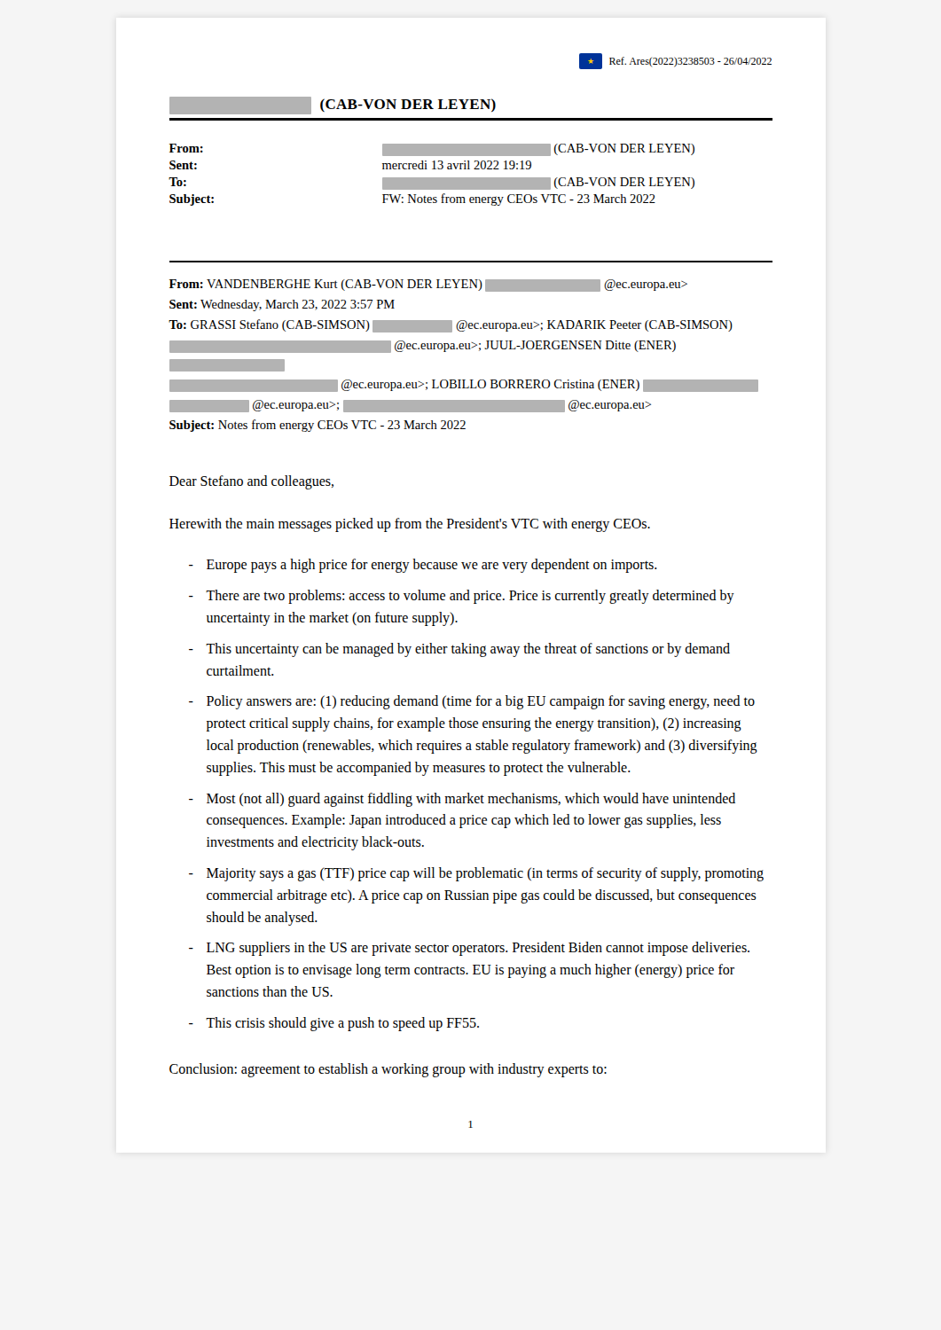Ref. Ares(2022)3238503 - 26/04/2022
(CAB-VON DER LEYEN)
| From: | (CAB-VON DER LEYEN) |
| Sent: | mercredi 13 avril 2022 19:19 |
| To: | (CAB-VON DER LEYEN) |
| Subject: | FW: Notes from energy CEOs VTC - 23 March 2022 |
From: VANDENBERGHE Kurt (CAB-VON DER LEYEN) @ec.europa.eu>
Sent: Wednesday, March 23, 2022 3:57 PM
To: GRASSI Stefano (CAB-SIMSON) @ec.europa.eu>; KADARIK Peeter (CAB-SIMSON)
@ec.europa.eu>; JUUL-JOERGENSEN Ditte (ENER)
@ec.europa.eu>; LOBILLO BORRERO Cristina (ENER)
@ec.europa.eu>; @ec.europa.eu>
Subject: Notes from energy CEOs VTC - 23 March 2022
Dear Stefano and colleagues,
Herewith the main messages picked up from the President's VTC with energy CEOs.
Europe pays a high price for energy because we are very dependent on imports.
There are two problems: access to volume and price. Price is currently greatly determined by uncertainty in the market (on future supply).
This uncertainty can be managed by either taking away the threat of sanctions or by demand curtailment.
Policy answers are: (1) reducing demand (time for a big EU campaign for saving energy, need to protect critical supply chains, for example those ensuring the energy transition), (2) increasing local production (renewables, which requires a stable regulatory framework) and (3) diversifying supplies. This must be accompanied by measures to protect the vulnerable.
Most (not all) guard against fiddling with market mechanisms, which would have unintended consequences. Example: Japan introduced a price cap which led to lower gas supplies, less investments and electricity black-outs.
Majority says a gas (TTF) price cap will be problematic (in terms of security of supply, promoting commercial arbitrage etc). A price cap on Russian pipe gas could be discussed, but consequences should be analysed.
LNG suppliers in the US are private sector operators. President Biden cannot impose deliveries. Best option is to envisage long term contracts. EU is paying a much higher (energy) price for sanctions than the US.
This crisis should give a push to speed up FF55.
Conclusion: agreement to establish a working group with industry experts to:
1